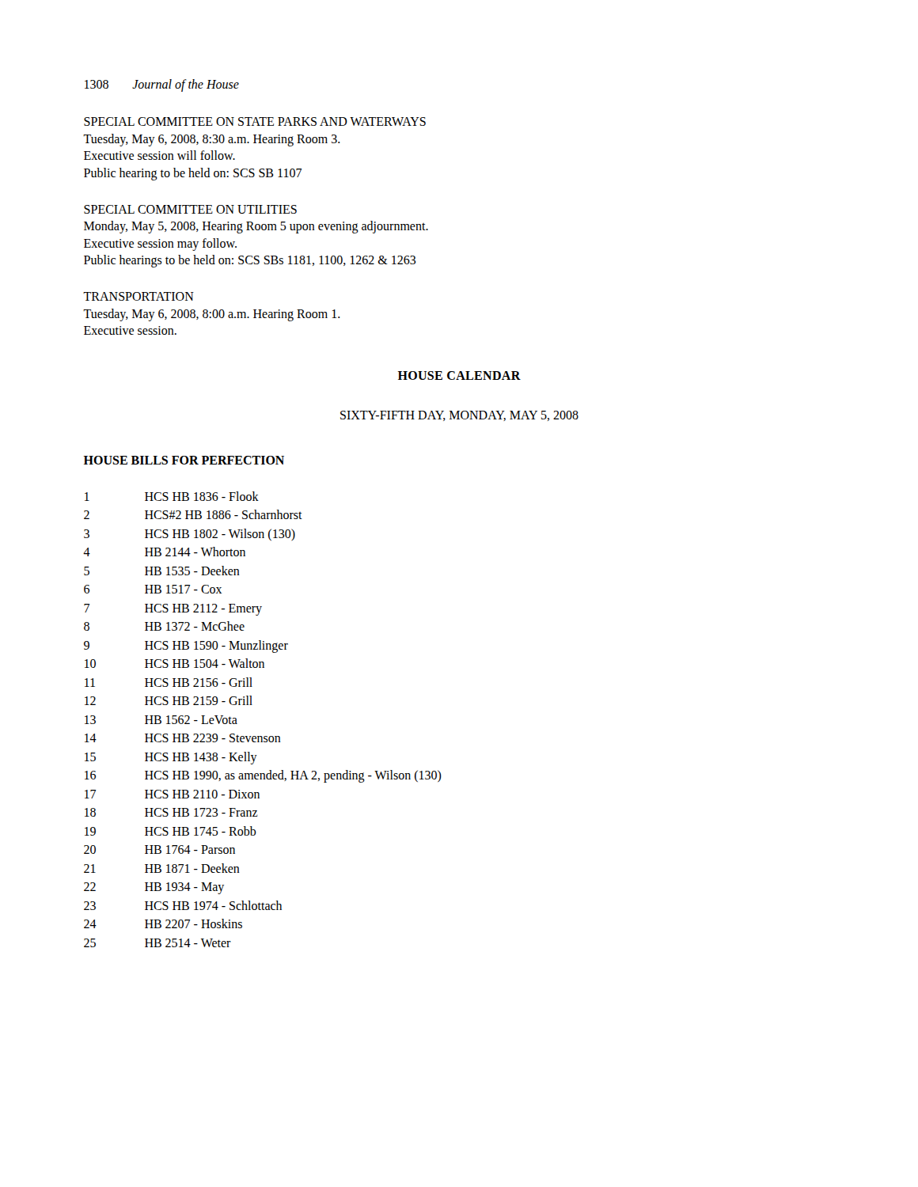1308 Journal of the House
SPECIAL COMMITTEE ON STATE PARKS AND WATERWAYS
Tuesday, May 6, 2008, 8:30 a.m. Hearing Room 3.
Executive session will follow.
Public hearing to be held on: SCS SB 1107
SPECIAL COMMITTEE ON UTILITIES
Monday, May 5, 2008, Hearing Room 5 upon evening adjournment.
Executive session may follow.
Public hearings to be held on: SCS SBs 1181, 1100, 1262 & 1263
TRANSPORTATION
Tuesday, May 6, 2008, 8:00 a.m. Hearing Room 1.
Executive session.
HOUSE CALENDAR
SIXTY-FIFTH DAY, MONDAY, MAY 5, 2008
HOUSE BILLS FOR PERFECTION
| 1 | HCS HB 1836 - Flook |
| 2 | HCS#2 HB 1886 - Scharnhorst |
| 3 | HCS HB 1802 - Wilson (130) |
| 4 | HB 2144 - Whorton |
| 5 | HB 1535 - Deeken |
| 6 | HB 1517 - Cox |
| 7 | HCS HB 2112 - Emery |
| 8 | HB 1372 - McGhee |
| 9 | HCS HB 1590 - Munzlinger |
| 10 | HCS HB 1504 - Walton |
| 11 | HCS HB 2156 - Grill |
| 12 | HCS HB 2159 - Grill |
| 13 | HB 1562 - LeVota |
| 14 | HCS HB 2239 - Stevenson |
| 15 | HCS HB 1438 - Kelly |
| 16 | HCS HB 1990, as amended, HA 2, pending - Wilson (130) |
| 17 | HCS HB 2110 - Dixon |
| 18 | HCS HB 1723 - Franz |
| 19 | HCS HB 1745 - Robb |
| 20 | HB 1764 - Parson |
| 21 | HB 1871 - Deeken |
| 22 | HB 1934 - May |
| 23 | HCS HB 1974 - Schlottach |
| 24 | HB 2207 - Hoskins |
| 25 | HB 2514 - Weter |